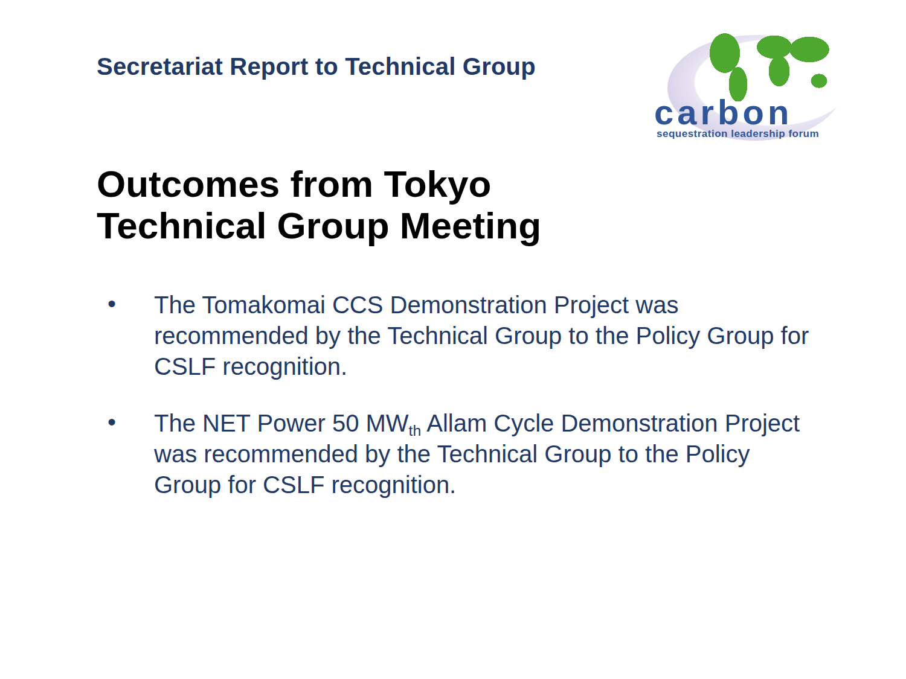Secretariat Report to Technical Group
carbon
sequestration leadership forum
Outcomes from Tokyo Technical Group Meeting
The Tomakomai CCS Demonstration Project was recommended by the Technical Group to the Policy Group for CSLF recognition.
The NET Power 50 MWth Allam Cycle Demonstration Project was recommended by the Technical Group to the Policy Group for CSLF recognition.